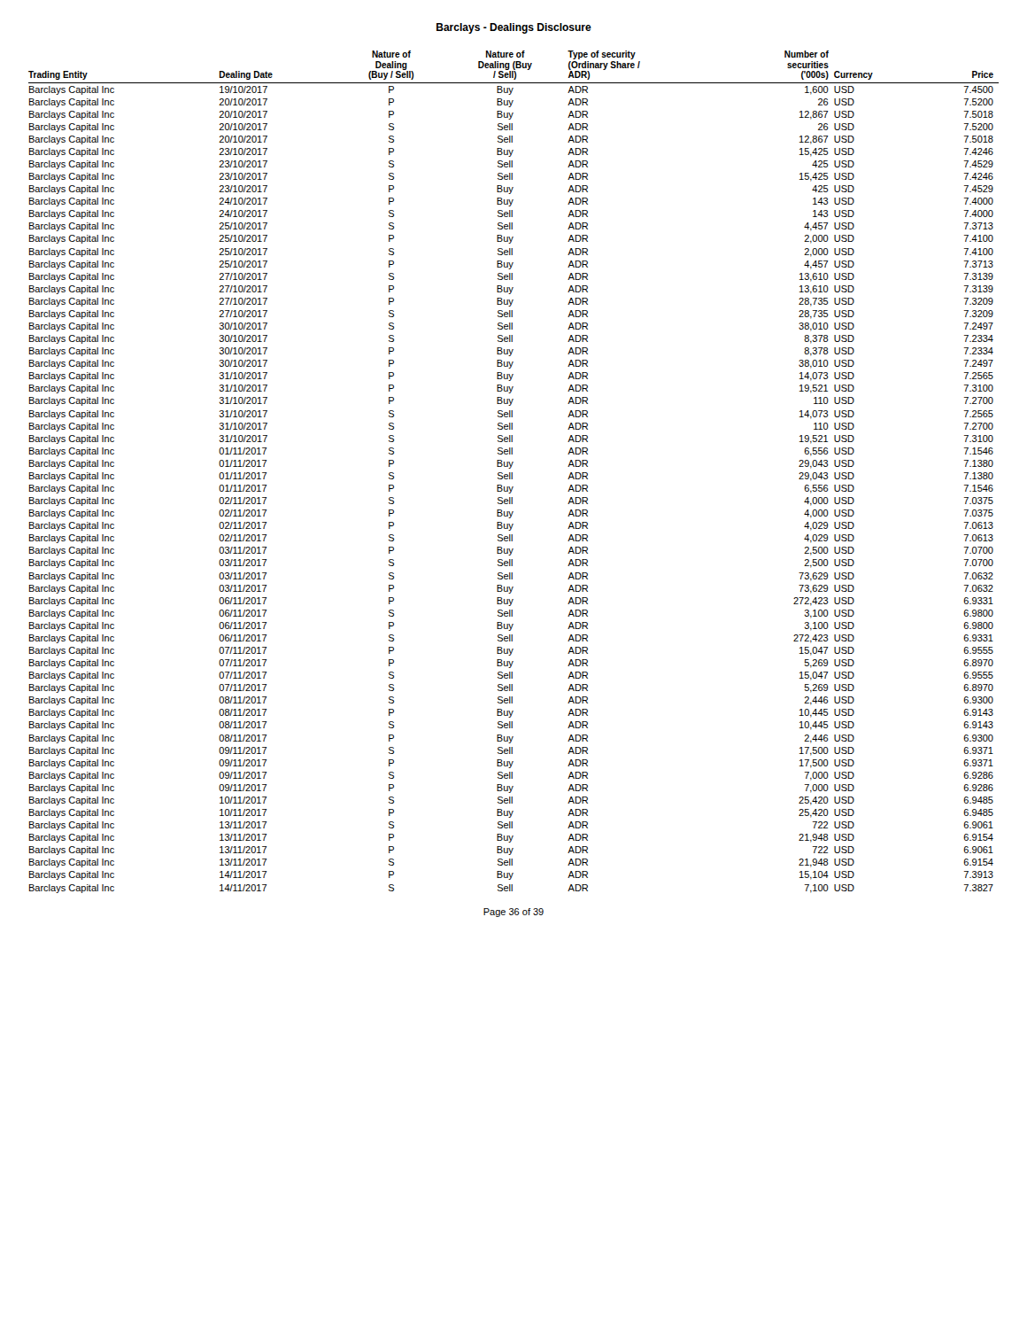Barclays - Dealings Disclosure
| Trading Entity | Dealing Date | Nature of Dealing (Buy / Sell) | Nature of Dealing (Buy / Sell) | Type of security (Ordinary Share / ADR) | Number of securities ('000s) | Currency | Price |
| --- | --- | --- | --- | --- | --- | --- | --- |
| Barclays Capital Inc | 19/10/2017 | P | Buy | ADR | 1,600 | USD | 7.4500 |
| Barclays Capital Inc | 20/10/2017 | P | Buy | ADR | 26 | USD | 7.5200 |
| Barclays Capital Inc | 20/10/2017 | P | Buy | ADR | 12,867 | USD | 7.5018 |
| Barclays Capital Inc | 20/10/2017 | S | Sell | ADR | 26 | USD | 7.5200 |
| Barclays Capital Inc | 20/10/2017 | S | Sell | ADR | 12,867 | USD | 7.5018 |
| Barclays Capital Inc | 23/10/2017 | P | Buy | ADR | 15,425 | USD | 7.4246 |
| Barclays Capital Inc | 23/10/2017 | S | Sell | ADR | 425 | USD | 7.4529 |
| Barclays Capital Inc | 23/10/2017 | S | Sell | ADR | 15,425 | USD | 7.4246 |
| Barclays Capital Inc | 23/10/2017 | P | Buy | ADR | 425 | USD | 7.4529 |
| Barclays Capital Inc | 24/10/2017 | P | Buy | ADR | 143 | USD | 7.4000 |
| Barclays Capital Inc | 24/10/2017 | S | Sell | ADR | 143 | USD | 7.4000 |
| Barclays Capital Inc | 25/10/2017 | S | Sell | ADR | 4,457 | USD | 7.3713 |
| Barclays Capital Inc | 25/10/2017 | P | Buy | ADR | 2,000 | USD | 7.4100 |
| Barclays Capital Inc | 25/10/2017 | S | Sell | ADR | 2,000 | USD | 7.4100 |
| Barclays Capital Inc | 25/10/2017 | P | Buy | ADR | 4,457 | USD | 7.3713 |
| Barclays Capital Inc | 27/10/2017 | S | Sell | ADR | 13,610 | USD | 7.3139 |
| Barclays Capital Inc | 27/10/2017 | P | Buy | ADR | 13,610 | USD | 7.3139 |
| Barclays Capital Inc | 27/10/2017 | P | Buy | ADR | 28,735 | USD | 7.3209 |
| Barclays Capital Inc | 27/10/2017 | S | Sell | ADR | 28,735 | USD | 7.3209 |
| Barclays Capital Inc | 30/10/2017 | S | Sell | ADR | 38,010 | USD | 7.2497 |
| Barclays Capital Inc | 30/10/2017 | S | Sell | ADR | 8,378 | USD | 7.2334 |
| Barclays Capital Inc | 30/10/2017 | P | Buy | ADR | 8,378 | USD | 7.2334 |
| Barclays Capital Inc | 30/10/2017 | P | Buy | ADR | 38,010 | USD | 7.2497 |
| Barclays Capital Inc | 31/10/2017 | P | Buy | ADR | 14,073 | USD | 7.2565 |
| Barclays Capital Inc | 31/10/2017 | P | Buy | ADR | 19,521 | USD | 7.3100 |
| Barclays Capital Inc | 31/10/2017 | P | Buy | ADR | 110 | USD | 7.2700 |
| Barclays Capital Inc | 31/10/2017 | S | Sell | ADR | 14,073 | USD | 7.2565 |
| Barclays Capital Inc | 31/10/2017 | S | Sell | ADR | 110 | USD | 7.2700 |
| Barclays Capital Inc | 31/10/2017 | S | Sell | ADR | 19,521 | USD | 7.3100 |
| Barclays Capital Inc | 01/11/2017 | S | Sell | ADR | 6,556 | USD | 7.1546 |
| Barclays Capital Inc | 01/11/2017 | P | Buy | ADR | 29,043 | USD | 7.1380 |
| Barclays Capital Inc | 01/11/2017 | S | Sell | ADR | 29,043 | USD | 7.1380 |
| Barclays Capital Inc | 01/11/2017 | P | Buy | ADR | 6,556 | USD | 7.1546 |
| Barclays Capital Inc | 02/11/2017 | S | Sell | ADR | 4,000 | USD | 7.0375 |
| Barclays Capital Inc | 02/11/2017 | P | Buy | ADR | 4,000 | USD | 7.0375 |
| Barclays Capital Inc | 02/11/2017 | P | Buy | ADR | 4,029 | USD | 7.0613 |
| Barclays Capital Inc | 02/11/2017 | S | Sell | ADR | 4,029 | USD | 7.0613 |
| Barclays Capital Inc | 03/11/2017 | P | Buy | ADR | 2,500 | USD | 7.0700 |
| Barclays Capital Inc | 03/11/2017 | S | Sell | ADR | 2,500 | USD | 7.0700 |
| Barclays Capital Inc | 03/11/2017 | S | Sell | ADR | 73,629 | USD | 7.0632 |
| Barclays Capital Inc | 03/11/2017 | P | Buy | ADR | 73,629 | USD | 7.0632 |
| Barclays Capital Inc | 06/11/2017 | P | Buy | ADR | 272,423 | USD | 6.9331 |
| Barclays Capital Inc | 06/11/2017 | S | Sell | ADR | 3,100 | USD | 6.9800 |
| Barclays Capital Inc | 06/11/2017 | P | Buy | ADR | 3,100 | USD | 6.9800 |
| Barclays Capital Inc | 06/11/2017 | S | Sell | ADR | 272,423 | USD | 6.9331 |
| Barclays Capital Inc | 07/11/2017 | P | Buy | ADR | 15,047 | USD | 6.9555 |
| Barclays Capital Inc | 07/11/2017 | P | Buy | ADR | 5,269 | USD | 6.8970 |
| Barclays Capital Inc | 07/11/2017 | S | Sell | ADR | 15,047 | USD | 6.9555 |
| Barclays Capital Inc | 07/11/2017 | S | Sell | ADR | 5,269 | USD | 6.8970 |
| Barclays Capital Inc | 08/11/2017 | S | Sell | ADR | 2,446 | USD | 6.9300 |
| Barclays Capital Inc | 08/11/2017 | P | Buy | ADR | 10,445 | USD | 6.9143 |
| Barclays Capital Inc | 08/11/2017 | S | Sell | ADR | 10,445 | USD | 6.9143 |
| Barclays Capital Inc | 08/11/2017 | P | Buy | ADR | 2,446 | USD | 6.9300 |
| Barclays Capital Inc | 09/11/2017 | S | Sell | ADR | 17,500 | USD | 6.9371 |
| Barclays Capital Inc | 09/11/2017 | P | Buy | ADR | 17,500 | USD | 6.9371 |
| Barclays Capital Inc | 09/11/2017 | S | Sell | ADR | 7,000 | USD | 6.9286 |
| Barclays Capital Inc | 09/11/2017 | P | Buy | ADR | 7,000 | USD | 6.9286 |
| Barclays Capital Inc | 10/11/2017 | S | Sell | ADR | 25,420 | USD | 6.9485 |
| Barclays Capital Inc | 10/11/2017 | P | Buy | ADR | 25,420 | USD | 6.9485 |
| Barclays Capital Inc | 13/11/2017 | S | Sell | ADR | 722 | USD | 6.9061 |
| Barclays Capital Inc | 13/11/2017 | P | Buy | ADR | 21,948 | USD | 6.9154 |
| Barclays Capital Inc | 13/11/2017 | P | Buy | ADR | 722 | USD | 6.9061 |
| Barclays Capital Inc | 13/11/2017 | S | Sell | ADR | 21,948 | USD | 6.9154 |
| Barclays Capital Inc | 14/11/2017 | P | Buy | ADR | 15,104 | USD | 7.3913 |
| Barclays Capital Inc | 14/11/2017 | S | Sell | ADR | 7,100 | USD | 7.3827 |
| Page 36 of 39 |